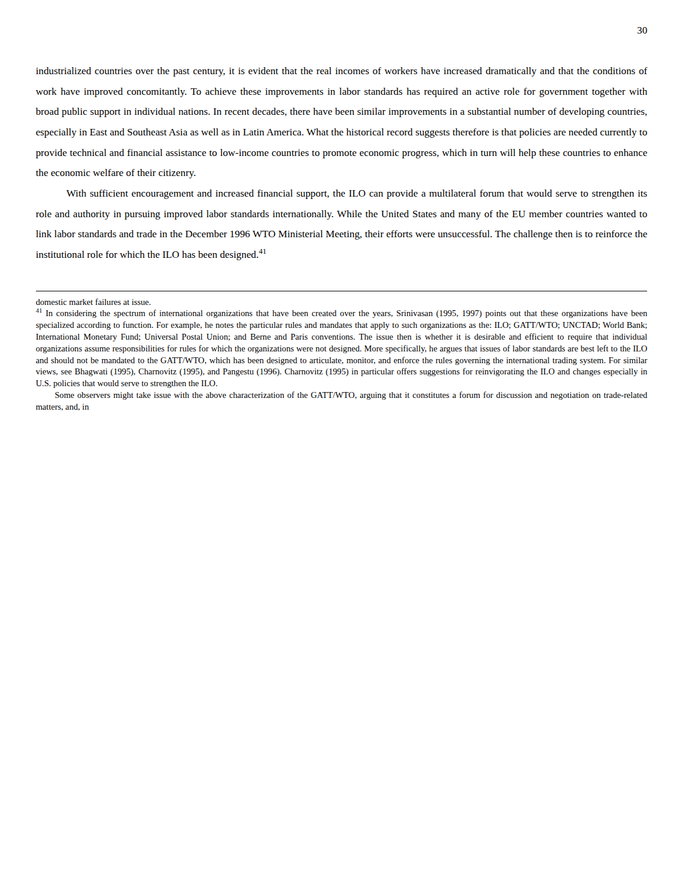30
industrialized countries over the past century, it is evident that the real incomes of workers have increased dramatically and that the conditions of work have improved concomitantly. To achieve these improvements in labor standards has required an active role for government together with broad public support in individual nations. In recent decades, there have been similar improvements in a substantial number of developing countries, especially in East and Southeast Asia as well as in Latin America. What the historical record suggests therefore is that policies are needed currently to provide technical and financial assistance to low-income countries to promote economic progress, which in turn will help these countries to enhance the economic welfare of their citizenry.
With sufficient encouragement and increased financial support, the ILO can provide a multilateral forum that would serve to strengthen its role and authority in pursuing improved labor standards internationally. While the United States and many of the EU member countries wanted to link labor standards and trade in the December 1996 WTO Ministerial Meeting, their efforts were unsuccessful. The challenge then is to reinforce the institutional role for which the ILO has been designed.41
domestic market failures at issue.
41 In considering the spectrum of international organizations that have been created over the years, Srinivasan (1995, 1997) points out that these organizations have been specialized according to function. For example, he notes the particular rules and mandates that apply to such organizations as the: ILO; GATT/WTO; UNCTAD; World Bank; International Monetary Fund; Universal Postal Union; and Berne and Paris conventions. The issue then is whether it is desirable and efficient to require that individual organizations assume responsibilities for rules for which the organizations were not designed. More specifically, he argues that issues of labor standards are best left to the ILO and should not be mandated to the GATT/WTO, which has been designed to articulate, monitor, and enforce the rules governing the international trading system. For similar views, see Bhagwati (1995), Charnovitz (1995), and Pangestu (1996). Charnovitz (1995) in particular offers suggestions for reinvigorating the ILO and changes especially in U.S. policies that would serve to strengthen the ILO.
Some observers might take issue with the above characterization of the GATT/WTO, arguing that it constitutes a forum for discussion and negotiation on trade-related matters, and, in